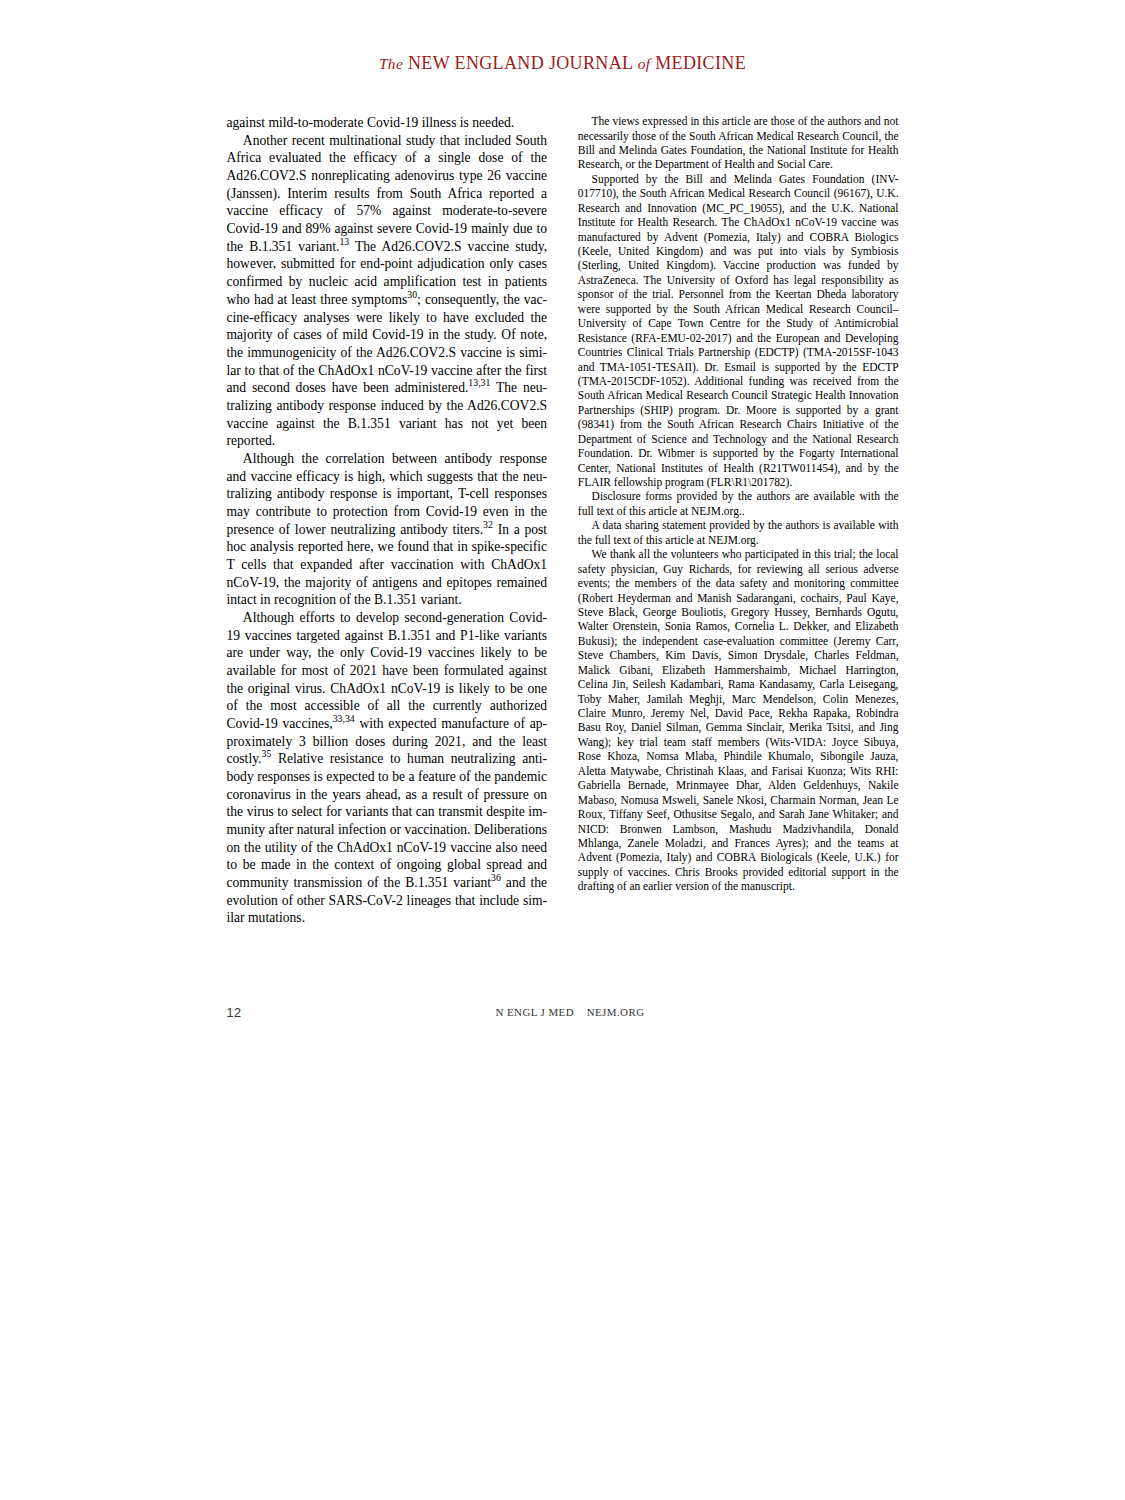The NEW ENGLAND JOURNAL of MEDICINE
against mild-to-moderate Covid-19 illness is needed.
Another recent multinational study that included South Africa evaluated the efficacy of a single dose of the Ad26.COV2.S nonreplicating adenovirus type 26 vaccine (Janssen). Interim results from South Africa reported a vaccine efficacy of 57% against moderate-to-severe Covid-19 and 89% against severe Covid-19 mainly due to the B.1.351 variant.13 The Ad26.COV2.S vaccine study, however, submitted for end-point adjudication only cases confirmed by nucleic acid amplification test in patients who had at least three symptoms30; consequently, the vaccine-efficacy analyses were likely to have excluded the majority of cases of mild Covid-19 in the study. Of note, the immunogenicity of the Ad26.COV2.S vaccine is similar to that of the ChAdOx1 nCoV-19 vaccine after the first and second doses have been administered.13,31 The neutralizing antibody response induced by the Ad26.COV2.S vaccine against the B.1.351 variant has not yet been reported.
Although the correlation between antibody response and vaccine efficacy is high, which suggests that the neutralizing antibody response is important, T-cell responses may contribute to protection from Covid-19 even in the presence of lower neutralizing antibody titers.32 In a post hoc analysis reported here, we found that in spike-specific T cells that expanded after vaccination with ChAdOx1 nCoV-19, the majority of antigens and epitopes remained intact in recognition of the B.1.351 variant.
Although efforts to develop second-generation Covid-19 vaccines targeted against B.1.351 and P1-like variants are under way, the only Covid-19 vaccines likely to be available for most of 2021 have been formulated against the original virus. ChAdOx1 nCoV-19 is likely to be one of the most accessible of all the currently authorized Covid-19 vaccines,33,34 with expected manufacture of approximately 3 billion doses during 2021, and the least costly.35 Relative resistance to human neutralizing antibody responses is expected to be a feature of the pandemic coronavirus in the years ahead, as a result of pressure on the virus to select for variants that can transmit despite immunity after natural infection or vaccination. Deliberations on the utility of the ChAdOx1 nCoV-19 vaccine also need to be made in the context of ongoing global spread and community transmission of the B.1.351 variant36 and the evolution of other SARS-CoV-2 lineages that include similar mutations.
The views expressed in this article are those of the authors and not necessarily those of the South African Medical Research Council, the Bill and Melinda Gates Foundation, the National Institute for Health Research, or the Department of Health and Social Care.
Supported by the Bill and Melinda Gates Foundation (INV-017710), the South African Medical Research Council (96167), U.K. Research and Innovation (MC_PC_19055), and the U.K. National Institute for Health Research. The ChAdOx1 nCoV-19 vaccine was manufactured by Advent (Pomezia, Italy) and COBRA Biologics (Keele, United Kingdom) and was put into vials by Symbiosis (Sterling, United Kingdom). Vaccine production was funded by AstraZeneca. The University of Oxford has legal responsibility as sponsor of the trial. Personnel from the Keertan Dheda laboratory were supported by the South African Medical Research Council–University of Cape Town Centre for the Study of Antimicrobial Resistance (RFA-EMU-02-2017) and the European and Developing Countries Clinical Trials Partnership (EDCTP) (TMA-2015SF-1043 and TMA-1051-TESAII). Dr. Esmail is supported by the EDCTP (TMA-2015CDF-1052). Additional funding was received from the South African Medical Research Council Strategic Health Innovation Partnerships (SHIP) program. Dr. Moore is supported by a grant (98341) from the South African Research Chairs Initiative of the Department of Science and Technology and the National Research Foundation. Dr. Wibmer is supported by the Fogarty International Center, National Institutes of Health (R21TW011454), and by the FLAIR fellowship program (FLR\R1\201782).
Disclosure forms provided by the authors are available with the full text of this article at NEJM.org..
A data sharing statement provided by the authors is available with the full text of this article at NEJM.org.
We thank all the volunteers who participated in this trial; the local safety physician, Guy Richards, for reviewing all serious adverse events; the members of the data safety and monitoring committee (Robert Heyderman and Manish Sadarangani, cochairs, Paul Kaye, Steve Black, George Bouliotis, Gregory Hussey, Bernhards Ogutu, Walter Orenstein, Sonia Ramos, Cornelia L. Dekker, and Elizabeth Bukusi); the independent case-evaluation committee (Jeremy Carr, Steve Chambers, Kim Davis, Simon Drysdale, Charles Feldman, Malick Gibani, Elizabeth Hammershaimb, Michael Harrington, Celina Jin, Seilesh Kadambari, Rama Kandasamy, Carla Leisegang, Toby Maher, Jamilah Meghji, Marc Mendelson, Colin Menezes, Claire Munro, Jeremy Nel, David Pace, Rekha Rapaka, Robindra Basu Roy, Daniel Silman, Gemma Sinclair, Merika Tsitsi, and Jing Wang); key trial team staff members (Wits-VIDA: Joyce Sibuya, Rose Khoza, Nomsa Mlaba, Phindile Khumalo, Sibongile Jauza, Aletta Matywabe, Christinah Klaas, and Farisai Kuonza; Wits RHI: Gabriella Bernade, Mrinmayee Dhar, Alden Geldenhuys, Nakile Mabaso, Nomusa Msweli, Sanele Nkosi, Charmain Norman, Jean Le Roux, Tiffany Seef, Othusitse Segalo, and Sarah Jane Whitaker; and NICD: Bronwen Lambson, Mashudu Madzivhandila, Donald Mhlanga, Zanele Moladzi, and Frances Ayres); and the teams at Advent (Pomezia, Italy) and COBRA Biologicals (Keele, U.K.) for supply of vaccines. Chris Brooks provided editorial support in the drafting of an earlier version of the manuscript.
12
N ENGL J MED NEJM.ORG